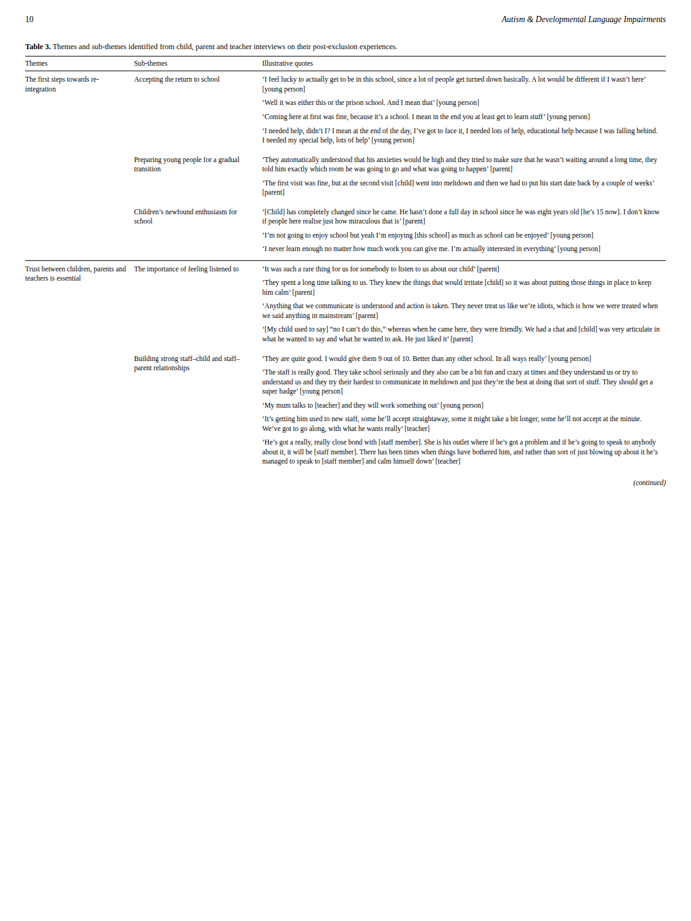10 Autism & Developmental Language Impairments
Table 3. Themes and sub-themes identified from child, parent and teacher interviews on their post-exclusion experiences.
| Themes | Sub-themes | Illustrative quotes |
| --- | --- | --- |
| The first steps towards re-integration | Accepting the return to school | ‘I feel lucky to actually get to be in this school, since a lot of people get turned down basically. A lot would be different if I wasn’t here’ [young person] ‘Well it was either this or the prison school. And I mean that’ [young person] ‘Coming here at first was fine, because it’s a school. I mean in the end you at least get to learn stuff’ [young person] ‘I needed help, didn’t I? I mean at the end of the day, I’ve got to face it, I needed lots of help, educational help because I was falling behind. I needed my special help, lots of help’ [young person] |
| | Preparing young people for a gradual transition | ‘They automatically understood that his anxieties would be high and they tried to make sure that he wasn’t waiting around a long time, they told him exactly which room he was going to go and what was going to happen’ [parent] ‘The first visit was fine, but at the second visit [child] went into meltdown and then we had to put his start date back by a couple of weeks’ [parent] |
| | Children’s newfound enthusiasm for school | ‘[Child] has completely changed since he came. He hasn’t done a full day in school since he was eight years old [he’s 15 now]. I don’t know if people here realise just how miraculous that is’ [parent] ‘I’m not going to enjoy school but yeah I’m enjoying [this school] as much as school can be enjoyed’ [young person] ‘I never learn enough no matter how much work you can give me. I’m actually interested in everything’ [young person] |
| Trust between children, parents and teachers is essential | The importance of feeling listened to | ‘It was such a rare thing for us for somebody to listen to us about our child’ [parent] ‘They spent a long time talking to us. They knew the things that would irritate [child] so it was about putting those things in place to keep him calm’ [parent] ‘Anything that we communicate is understood and action is taken. They never treat us like we’re idiots, which is how we were treated when we said anything in mainstream’ [parent] ‘[My child used to say] “no I can’t do this,” whereas when he came here, they were friendly. We had a chat and [child] was very articulate in what he wanted to say and what he wanted to ask. He just liked it’ [parent] |
| | Building strong staff–child and staff–parent relationships | ‘They are quite good. I would give them 9 out of 10. Better than any other school. In all ways really’ [young person] ‘The staff is really good. They take school seriously and they also can be a bit fun and crazy at times and they understand us or try to understand us and they try their hardest to communicate in meltdown and just they’re the best at doing that sort of stuff. They should get a super badge’ [young person] ‘My mum talks to [teacher] and they will work something out’ [young person] ‘It’s getting him used to new staff, some he’ll accept straightaway, some it might take a bit longer, some he’ll not accept at the minute. We’ve got to go along, with what he wants really’ [teacher] ‘He’s got a really, really close bond with [staff member]. She is his outlet where if he’s got a problem and if he’s going to speak to anybody about it, it will be [staff member]. There has been times when things have bothered him, and rather than sort of just blowing up about it he’s managed to speak to [staff member] and calm himself down’ [teacher] |
(continued)